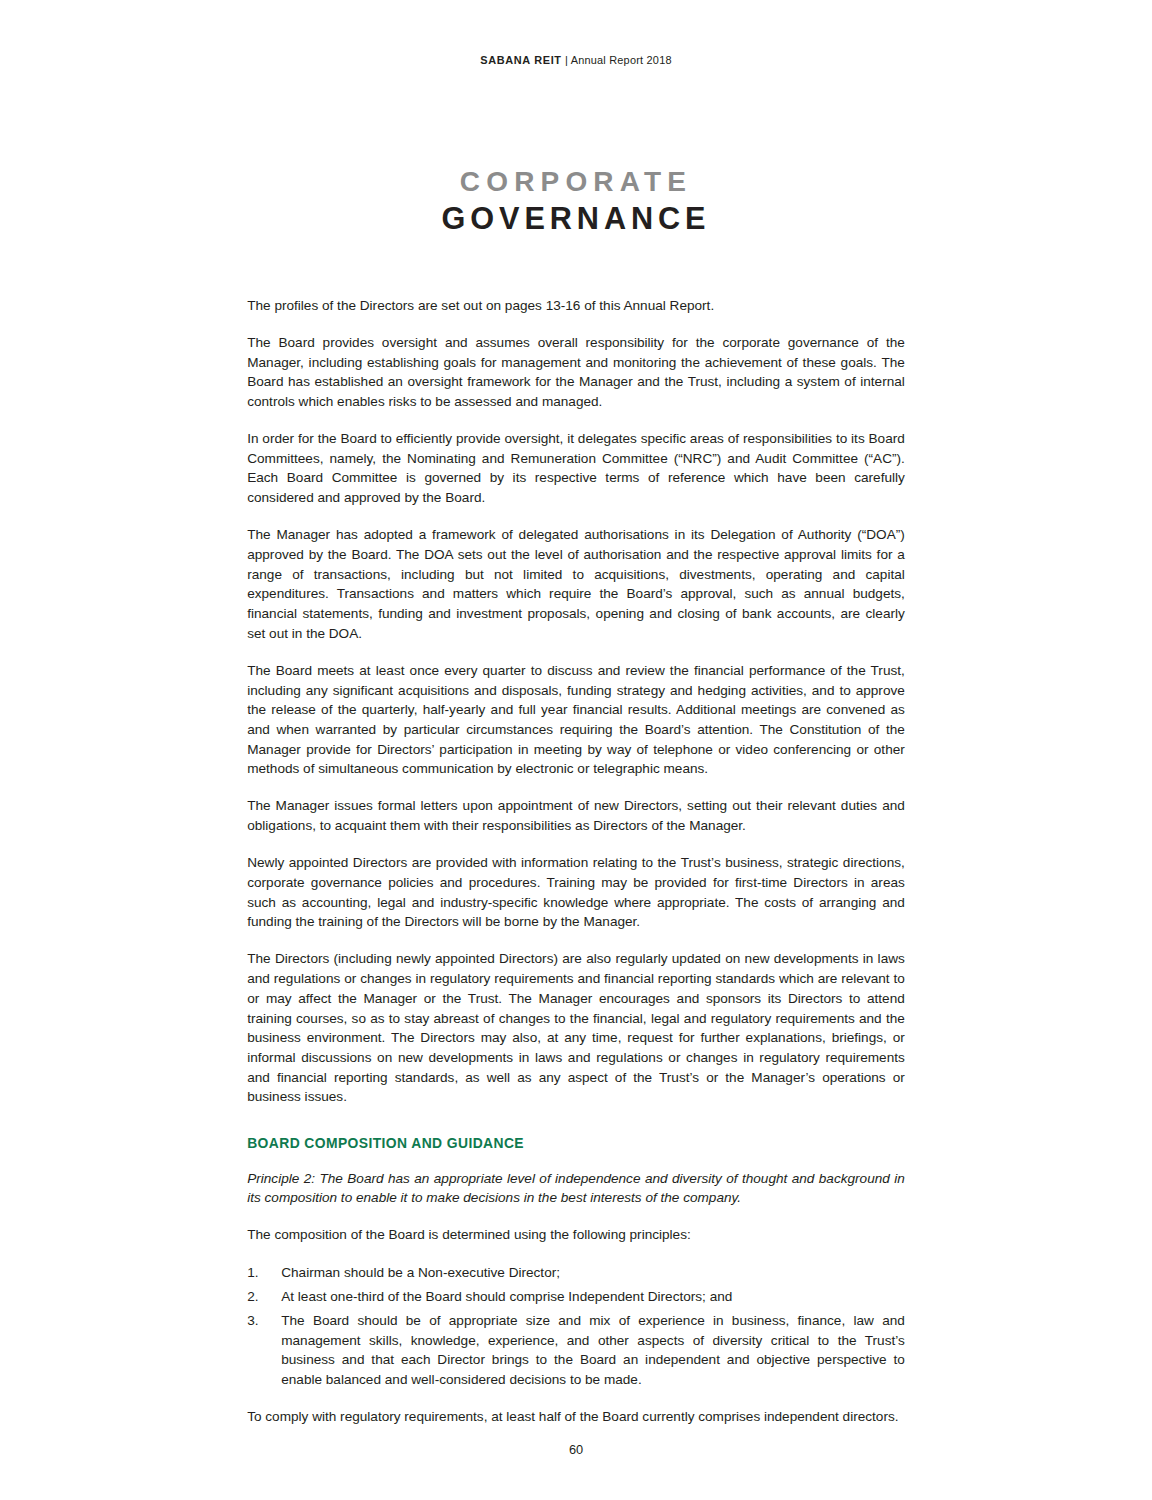SABANA REIT | Annual Report 2018
CORPORATEGOVERNANCE
The profiles of the Directors are set out on pages 13-16 of this Annual Report.
The Board provides oversight and assumes overall responsibility for the corporate governance of the Manager, including establishing goals for management and monitoring the achievement of these goals. The Board has established an oversight framework for the Manager and the Trust, including a system of internal controls which enables risks to be assessed and managed.
In order for the Board to efficiently provide oversight, it delegates specific areas of responsibilities to its Board Committees, namely, the Nominating and Remuneration Committee (“NRC”) and Audit Committee (“AC”). Each Board Committee is governed by its respective terms of reference which have been carefully considered and approved by the Board.
The Manager has adopted a framework of delegated authorisations in its Delegation of Authority (“DOA”) approved by the Board. The DOA sets out the level of authorisation and the respective approval limits for a range of transactions, including but not limited to acquisitions, divestments, operating and capital expenditures. Transactions and matters which require the Board’s approval, such as annual budgets, financial statements, funding and investment proposals, opening and closing of bank accounts, are clearly set out in the DOA.
The Board meets at least once every quarter to discuss and review the financial performance of the Trust, including any significant acquisitions and disposals, funding strategy and hedging activities, and to approve the release of the quarterly, half-yearly and full year financial results. Additional meetings are convened as and when warranted by particular circumstances requiring the Board’s attention. The Constitution of the Manager provide for Directors’ participation in meeting by way of telephone or video conferencing or other methods of simultaneous communication by electronic or telegraphic means.
The Manager issues formal letters upon appointment of new Directors, setting out their relevant duties and obligations, to acquaint them with their responsibilities as Directors of the Manager.
Newly appointed Directors are provided with information relating to the Trust’s business, strategic directions, corporate governance policies and procedures. Training may be provided for first-time Directors in areas such as accounting, legal and industry-specific knowledge where appropriate. The costs of arranging and funding the training of the Directors will be borne by the Manager.
The Directors (including newly appointed Directors) are also regularly updated on new developments in laws and regulations or changes in regulatory requirements and financial reporting standards which are relevant to or may affect the Manager or the Trust. The Manager encourages and sponsors its Directors to attend training courses, so as to stay abreast of changes to the financial, legal and regulatory requirements and the business environment. The Directors may also, at any time, request for further explanations, briefings, or informal discussions on new developments in laws and regulations or changes in regulatory requirements and financial reporting standards, as well as any aspect of the Trust’s or the Manager’s operations or business issues.
BOARD COMPOSITION AND GUIDANCE
Principle 2: The Board has an appropriate level of independence and diversity of thought and background in its composition to enable it to make decisions in the best interests of the company.
The composition of the Board is determined using the following principles:
Chairman should be a Non-executive Director;
At least one-third of the Board should comprise Independent Directors; and
The Board should be of appropriate size and mix of experience in business, finance, law and management skills, knowledge, experience, and other aspects of diversity critical to the Trust’s business and that each Director brings to the Board an independent and objective perspective to enable balanced and well-considered decisions to be made.
To comply with regulatory requirements, at least half of the Board currently comprises independent directors.
60